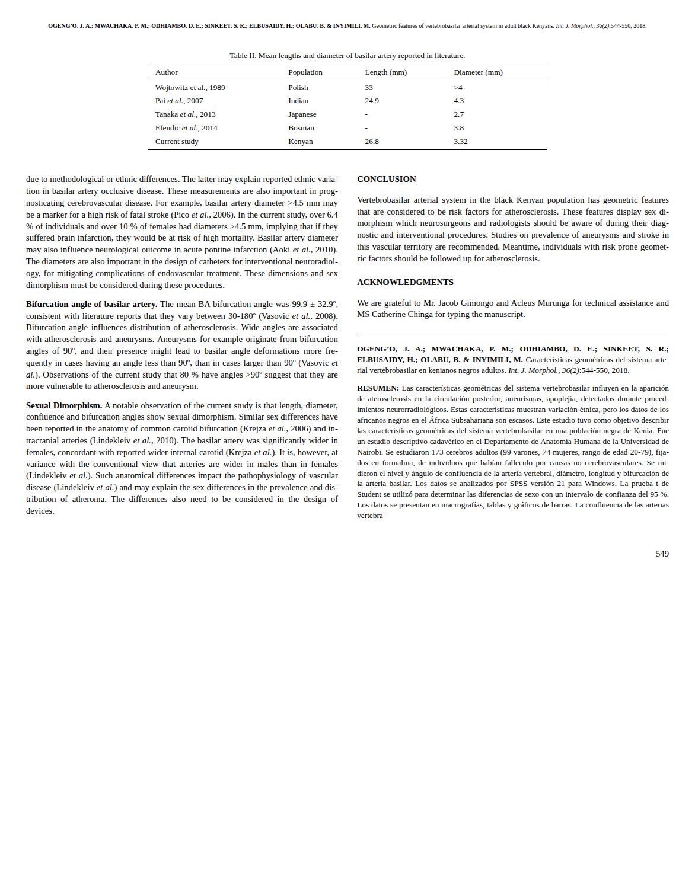OGENG’O, J. A.; MWACHAKA, P. M.; ODHIAMBO, D. E.; SINKEET, S. R.; ELBUSAIDY, H.; OLABU, B. & INYIMILI, M. Geometric features of vertebrobasilar arterial system in adult black Kenyans. Int. J. Morphol., 36(2):544-550, 2018.
Table II. Mean lengths and diameter of basilar artery reported in literature.
| Author | Population | Length (mm) | Diameter (mm) |
| --- | --- | --- | --- |
| Wojtowitz et al., 1989 | Polish | 33 | >4 |
| Pai et al., 2007 | Indian | 24.9 | 4.3 |
| Tanaka et al., 2013 | Japanese | - | 2.7 |
| Efendic et al., 2014 | Bosnian | - | 3.8 |
| Current study | Kenyan | 26.8 | 3.32 |
due to methodological or ethnic differences. The latter may explain reported ethnic variation in basilar artery occlusive disease. These measurements are also important in prognosticating cerebrovascular disease. For example, basilar artery diameter >4.5 mm may be a marker for a high risk of fatal stroke (Pico et al., 2006). In the current study, over 6.4 % of individuals and over 10 % of females had diameters >4.5 mm, implying that if they suffered brain infarction, they would be at risk of high mortality. Basilar artery diameter may also influence neurological outcome in acute pontine infarction (Aoki et al., 2010). The diameters are also important in the design of catheters for interventional neuroradiology, for mitigating complications of endovascular treatment. These dimensions and sex dimorphism must be considered during these procedures.
Bifurcation angle of basilar artery.
The mean BA bifurcation angle was 99.9 ± 32.9º, consistent with literature reports that they vary between 30-180º (Vasovic et al., 2008). Bifurcation angle influences distribution of atherosclerosis. Wide angles are associated with atherosclerosis and aneurysms. Aneurysms for example originate from bifurcation angles of 90º, and their presence might lead to basilar angle deformations more frequently in cases having an angle less than 90º, than in cases larger than 90º (Vasovic et al.). Observations of the current study that 80 % have angles >90º suggest that they are more vulnerable to atherosclerosis and aneurysm.
Sexual Dimorphism.
A notable observation of the current study is that length, diameter, confluence and bifurcation angles show sexual dimorphism. Similar sex differences have been reported in the anatomy of common carotid bifurcation (Krejza et al., 2006) and intracranial arteries (Lindekleiv et al., 2010). The basilar artery was significantly wider in females, concordant with reported wider internal carotid (Krejza et al.). It is, however, at variance with the conventional view that arteries are wider in males than in females (Lindekleiv et al.). Such anatomical differences impact the pathophysiology of vascular disease (Lindekleiv et al.) and may explain the sex differences in the prevalence and distribution of atheroma. The differences also need to be considered in the design of devices.
CONCLUSION
Vertebrobasilar arterial system in the black Kenyan population has geometric features that are considered to be risk factors for atherosclerosis. These features display sex dimorphism which neurosurgeons and radiologists should be aware of during their diagnostic and interventional procedures. Studies on prevalence of aneurysms and stroke in this vascular territory are recommended. Meantime, individuals with risk prone geometric factors should be followed up for atherosclerosis.
ACKNOWLEDGMENTS
We are grateful to Mr. Jacob Gimongo and Acleus Murunga for technical assistance and MS Catherine Chinga for typing the manuscript.
OGENG’O, J. A.; MWACHAKA, P. M.; ODHIAMBO, D. E.; SINKEET, S. R.; ELBUSAIDY, H.; OLABU, B. & INYIMILI, M. Características geométricas del sistema arterial vertebrobasilar en kenianos negros adultos. Int. J. Morphol., 36(2):544-550, 2018.
RESUMEN: Las características geométricas del sistema vertebrobasilar influyen en la aparición de aterosclerosis en la circulación posterior, aneurismas, apoplejía, detectados durante procedimientos neurorradiológicos. Estas características muestran variación étnica, pero los datos de los africanos negros en el África Subsahariana son escasos. Este estudio tuvo como objetivo describir las características geométricas del sistema vertebrobasilar en una población negra de Kenia. Fue un estudio descriptivo cadavérico en el Departamento de Anatomía Humana de la Universidad de Nairobi. Se estudiaron 173 cerebros adultos (99 varones, 74 mujeres, rango de edad 20-79), fijados en formalina, de individuos que habían fallecido por causas no cerebrovasculares. Se midieron el nivel y ángulo de confluencia de la arteria vertebral, diámetro, longitud y bifurcación de la arteria basilar. Los datos se analizados por SPSS versión 21 para Windows. La prueba t de Student se utilizó para determinar las diferencias de sexo con un intervalo de confianza del 95 %. Los datos se presentan en macrografías, tablas y gráficos de barras. La confluencia de las arterias vertebra-
549